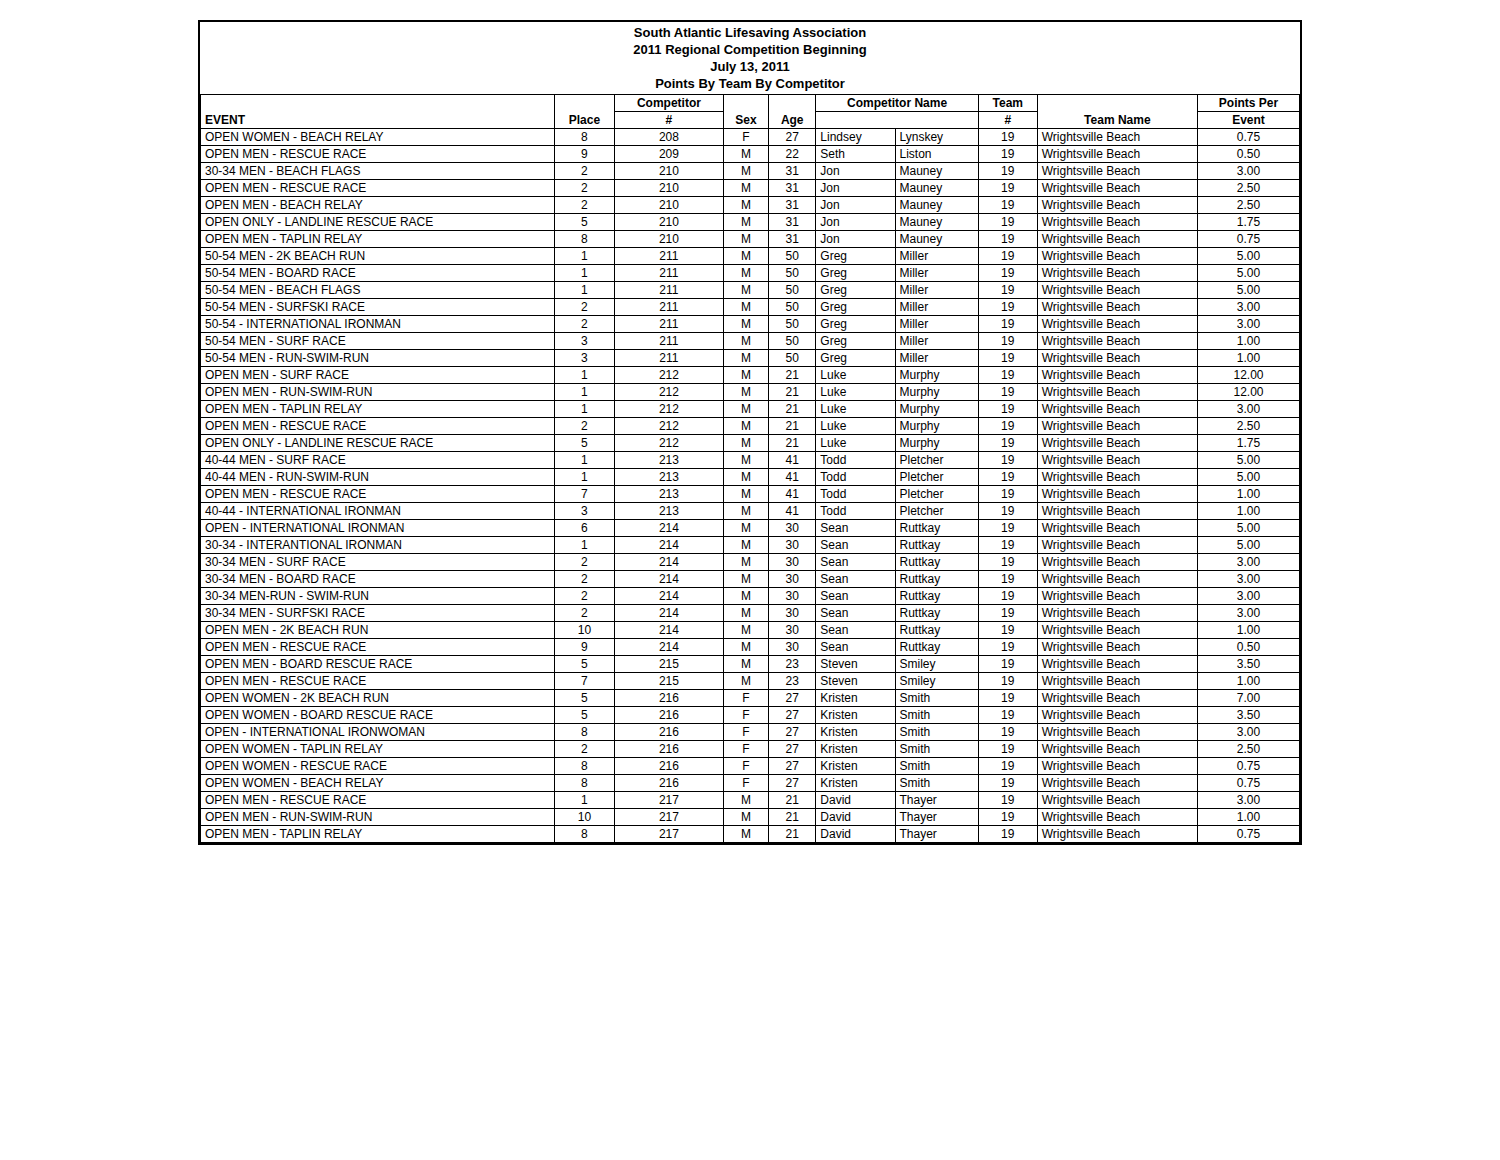South Atlantic Lifesaving Association
2011 Regional Competition Beginning
July 13, 2011
Points By Team By Competitor
| EVENT | Place | Competitor | Sex | Age | Competitor Name | Team | Team Name | Points Per |
| --- | --- | --- | --- | --- | --- | --- | --- | --- |
| # | | # | Event |
| OPEN WOMEN - BEACH RELAY | 8 | 208 | F | 27 | Lindsey | Lynskey | 19 | Wrightsville Beach | 0.75 |
| OPEN MEN - RESCUE RACE | 9 | 209 | M | 22 | Seth | Liston | 19 | Wrightsville Beach | 0.50 |
| 30-34 MEN - BEACH FLAGS | 2 | 210 | M | 31 | Jon | Mauney | 19 | Wrightsville Beach | 3.00 |
| OPEN MEN - RESCUE RACE | 2 | 210 | M | 31 | Jon | Mauney | 19 | Wrightsville Beach | 2.50 |
| OPEN MEN - BEACH RELAY | 2 | 210 | M | 31 | Jon | Mauney | 19 | Wrightsville Beach | 2.50 |
| OPEN ONLY - LANDLINE RESCUE RACE | 5 | 210 | M | 31 | Jon | Mauney | 19 | Wrightsville Beach | 1.75 |
| OPEN MEN - TAPLIN RELAY | 8 | 210 | M | 31 | Jon | Mauney | 19 | Wrightsville Beach | 0.75 |
| 50-54 MEN - 2K BEACH RUN | 1 | 211 | M | 50 | Greg | Miller | 19 | Wrightsville Beach | 5.00 |
| 50-54 MEN - BOARD RACE | 1 | 211 | M | 50 | Greg | Miller | 19 | Wrightsville Beach | 5.00 |
| 50-54 MEN - BEACH FLAGS | 1 | 211 | M | 50 | Greg | Miller | 19 | Wrightsville Beach | 5.00 |
| 50-54 MEN - SURFSKI RACE | 2 | 211 | M | 50 | Greg | Miller | 19 | Wrightsville Beach | 3.00 |
| 50-54 - INTERNATIONAL IRONMAN | 2 | 211 | M | 50 | Greg | Miller | 19 | Wrightsville Beach | 3.00 |
| 50-54 MEN - SURF RACE | 3 | 211 | M | 50 | Greg | Miller | 19 | Wrightsville Beach | 1.00 |
| 50-54 MEN - RUN-SWIM-RUN | 3 | 211 | M | 50 | Greg | Miller | 19 | Wrightsville Beach | 1.00 |
| OPEN MEN - SURF RACE | 1 | 212 | M | 21 | Luke | Murphy | 19 | Wrightsville Beach | 12.00 |
| OPEN MEN - RUN-SWIM-RUN | 1 | 212 | M | 21 | Luke | Murphy | 19 | Wrightsville Beach | 12.00 |
| OPEN MEN - TAPLIN RELAY | 1 | 212 | M | 21 | Luke | Murphy | 19 | Wrightsville Beach | 3.00 |
| OPEN MEN - RESCUE RACE | 2 | 212 | M | 21 | Luke | Murphy | 19 | Wrightsville Beach | 2.50 |
| OPEN ONLY - LANDLINE RESCUE RACE | 5 | 212 | M | 21 | Luke | Murphy | 19 | Wrightsville Beach | 1.75 |
| 40-44 MEN - SURF RACE | 1 | 213 | M | 41 | Todd | Pletcher | 19 | Wrightsville Beach | 5.00 |
| 40-44 MEN - RUN-SWIM-RUN | 1 | 213 | M | 41 | Todd | Pletcher | 19 | Wrightsville Beach | 5.00 |
| OPEN MEN - RESCUE RACE | 7 | 213 | M | 41 | Todd | Pletcher | 19 | Wrightsville Beach | 1.00 |
| 40-44 - INTERNATIONAL IRONMAN | 3 | 213 | M | 41 | Todd | Pletcher | 19 | Wrightsville Beach | 1.00 |
| OPEN - INTERNATIONAL IRONMAN | 6 | 214 | M | 30 | Sean | Ruttkay | 19 | Wrightsville Beach | 5.00 |
| 30-34 - INTERANTIONAL IRONMAN | 1 | 214 | M | 30 | Sean | Ruttkay | 19 | Wrightsville Beach | 5.00 |
| 30-34 MEN - SURF RACE | 2 | 214 | M | 30 | Sean | Ruttkay | 19 | Wrightsville Beach | 3.00 |
| 30-34 MEN - BOARD RACE | 2 | 214 | M | 30 | Sean | Ruttkay | 19 | Wrightsville Beach | 3.00 |
| 30-34 MEN-RUN - SWIM-RUN | 2 | 214 | M | 30 | Sean | Ruttkay | 19 | Wrightsville Beach | 3.00 |
| 30-34 MEN - SURFSKI RACE | 2 | 214 | M | 30 | Sean | Ruttkay | 19 | Wrightsville Beach | 3.00 |
| OPEN MEN - 2K BEACH RUN | 10 | 214 | M | 30 | Sean | Ruttkay | 19 | Wrightsville Beach | 1.00 |
| OPEN MEN - RESCUE RACE | 9 | 214 | M | 30 | Sean | Ruttkay | 19 | Wrightsville Beach | 0.50 |
| OPEN MEN - BOARD RESCUE RACE | 5 | 215 | M | 23 | Steven | Smiley | 19 | Wrightsville Beach | 3.50 |
| OPEN MEN - RESCUE RACE | 7 | 215 | M | 23 | Steven | Smiley | 19 | Wrightsville Beach | 1.00 |
| OPEN WOMEN - 2K BEACH RUN | 5 | 216 | F | 27 | Kristen | Smith | 19 | Wrightsville Beach | 7.00 |
| OPEN WOMEN - BOARD RESCUE RACE | 5 | 216 | F | 27 | Kristen | Smith | 19 | Wrightsville Beach | 3.50 |
| OPEN - INTERNATIONAL IRONWOMAN | 8 | 216 | F | 27 | Kristen | Smith | 19 | Wrightsville Beach | 3.00 |
| OPEN WOMEN - TAPLIN RELAY | 2 | 216 | F | 27 | Kristen | Smith | 19 | Wrightsville Beach | 2.50 |
| OPEN WOMEN - RESCUE RACE | 8 | 216 | F | 27 | Kristen | Smith | 19 | Wrightsville Beach | 0.75 |
| OPEN WOMEN - BEACH RELAY | 8 | 216 | F | 27 | Kristen | Smith | 19 | Wrightsville Beach | 0.75 |
| OPEN MEN - RESCUE RACE | 1 | 217 | M | 21 | David | Thayer | 19 | Wrightsville Beach | 3.00 |
| OPEN MEN - RUN-SWIM-RUN | 10 | 217 | M | 21 | David | Thayer | 19 | Wrightsville Beach | 1.00 |
| OPEN MEN - TAPLIN RELAY | 8 | 217 | M | 21 | David | Thayer | 19 | Wrightsville Beach | 0.75 |